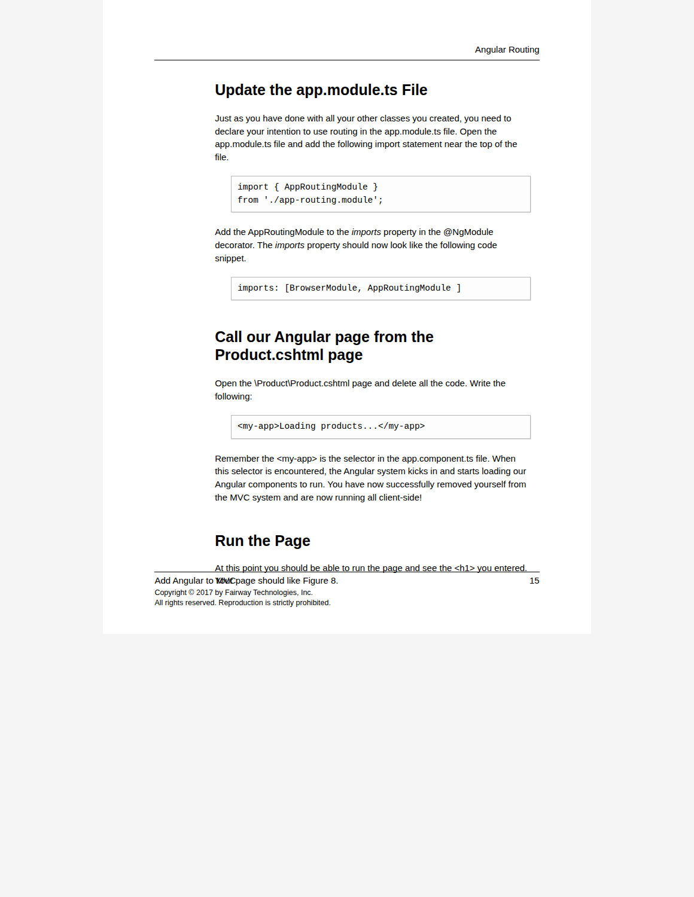Angular Routing
Update the app.module.ts File
Just as you have done with all your other classes you created, you need to declare your intention to use routing in the app.module.ts file. Open the app.module.ts file and add the following import statement near the top of the file.
import { AppRoutingModule }
from './app-routing.module';
Add the AppRoutingModule to the imports property in the @NgModule decorator. The imports property should now look like the following code snippet.
imports: [BrowserModule, AppRoutingModule ]
Call our Angular page from the Product.cshtml page
Open the \Product\Product.cshtml page and delete all the code. Write the following:
<my-app>Loading products...</my-app>
Remember the <my-app> is the selector in the app.component.ts file. When this selector is encountered, the Angular system kicks in and starts loading our Angular components to run. You have now successfully removed yourself from the MVC system and are now running all client-side!
Run the Page
At this point you should be able to run the page and see the <h1> you entered. Your page should like Figure 8.
Add Angular to MVC
15
Copyright © 2017 by Fairway Technologies, Inc.
All rights reserved. Reproduction is strictly prohibited.